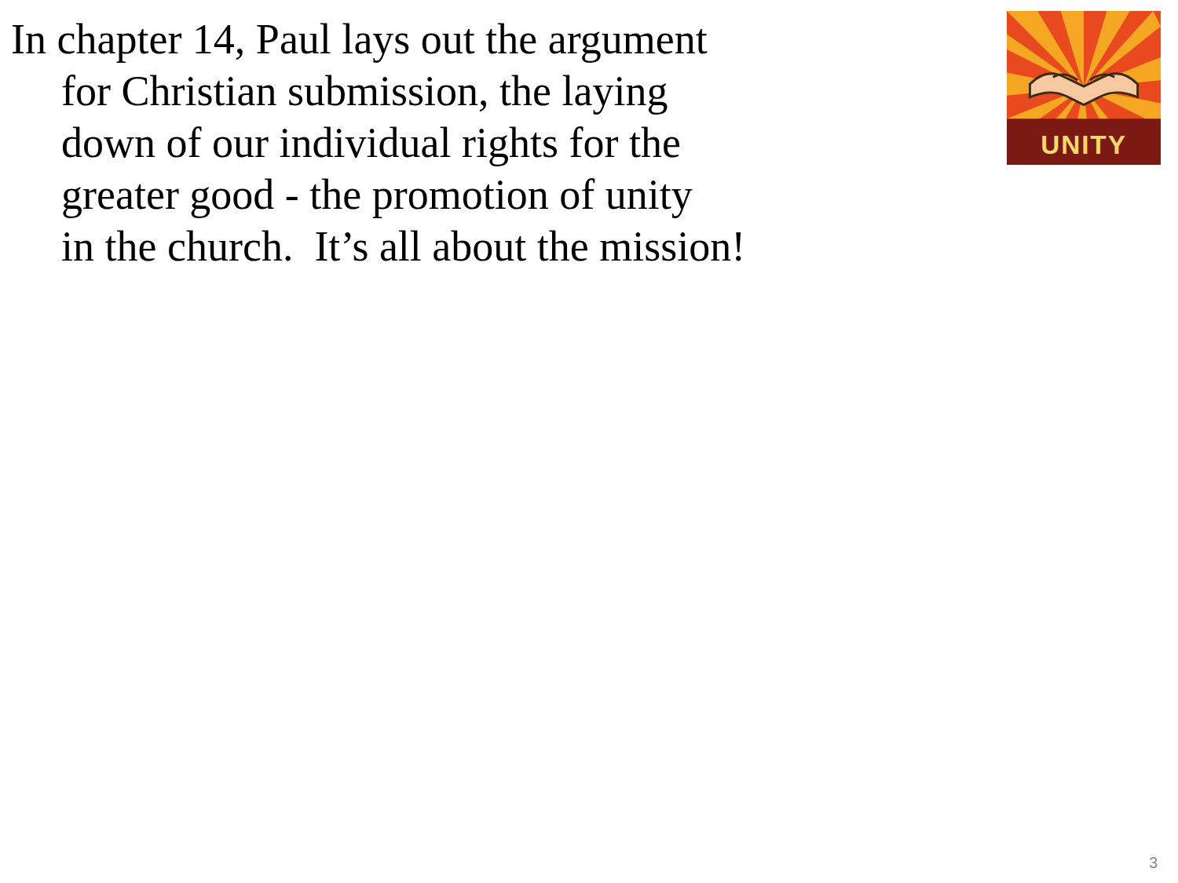UNITY
In chapter 14, Paul lays out the argument for Christian submission, the laying down of our individual rights for the greater good - the promotion of unity in the church. It’s all about the mission!
3